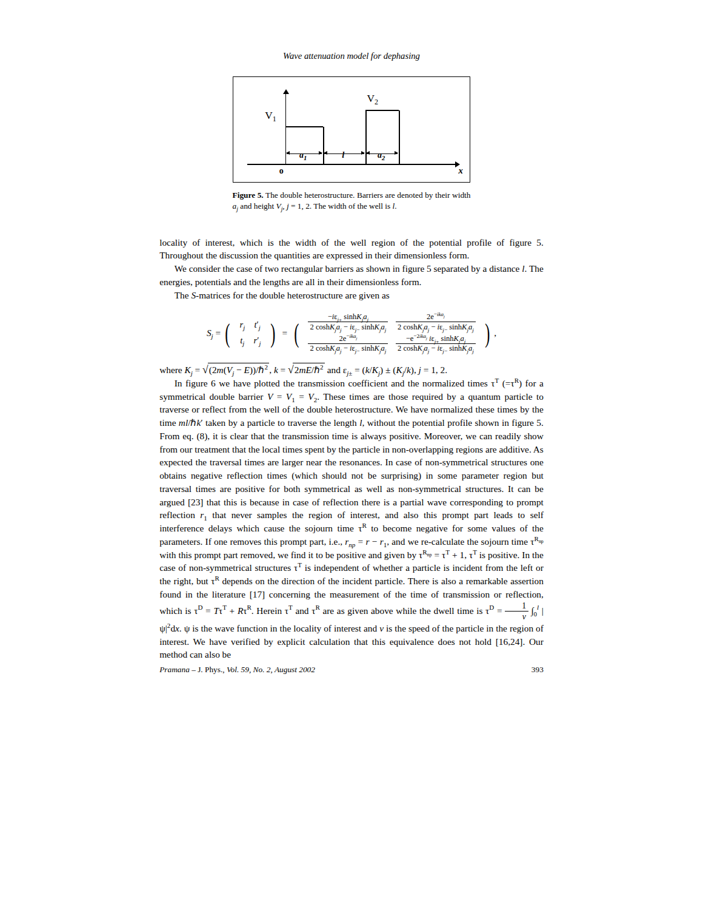Wave attenuation model for dephasing
V1
V2
o
x
a1
l
a2
Figure 5. The double heterostructure. Barriers are denoted by their width aj and height Vj, j = 1, 2. The width of the well is l.
locality of interest, which is the width of the well region of the potential profile of figure 5. Throughout the discussion the quantities are expressed in their dimensionless form.
We consider the case of two rectangular barriers as shown in figure 5 separated by a distance l. The energies, potentials and the lengths are all in their dimensionless form.
The S-matrices for the double heterostructure are given as
Sj = (
| r j | t ′ j |
| t j | r ′ j |
) = (
| − i ε j + sinh K j a j 2 cosh K j a j − i ε j − sinh K j a j | 2e − ika j 2 cosh K j a j − i ε j − sinh K j a j |
| 2e − ika j 2 cosh K j a j − i ε j − sinh K j a j | −e −2 ika j i ε j + sinh K j a j 2 cosh K j a j − i ε j − sinh K j a j |
) ,
where Kj = (2m(Vj − E))/ℏ2, k = 2mE/ℏ2 and εj± = (k/Kj) ± (Kj/k), j = 1, 2.
In figure 6 we have plotted the transmission coefficient and the normalized times τT (=τR) for a symmetrical double barrier V = V1 = V2. These times are those required by a quantum particle to traverse or reflect from the well of the double heterostructure. We have normalized these times by the time ml/ℏk′ taken by a particle to traverse the length l, without the potential profile shown in figure 5. From eq. (8), it is clear that the transmission time is always positive. Moreover, we can readily show from our treatment that the local times spent by the particle in non-overlapping regions are additive. As expected the traversal times are larger near the resonances. In case of non-symmetrical structures one obtains negative reflection times (which should not be surprising) in some parameter region but traversal times are positive for both symmetrical as well as non-symmetrical structures. It can be argued [23] that this is because in case of reflection there is a partial wave corresponding to prompt reflection r1 that never samples the region of interest, and also this prompt part leads to self interference delays which cause the sojourn time τR to become negative for some values of the parameters. If one removes this prompt part, i.e., rnp = r − r1, and we re-calculate the sojourn time τRnp with this prompt part removed, we find it to be positive and given by τRnp = τT + 1, τT is positive. In the case of non-symmetrical structures τT is independent of whether a particle is incident from the left or the right, but τR depends on the direction of the incident particle. There is also a remarkable assertion found in the literature [17] concerning the measurement of the time of transmission or reflection, which is τD = TτT + RτR. Herein τT and τR are as given above while the dwell time is τD = 1 v ∫0l |ψ|2dx. ψ is the wave function in the locality of interest and v is the speed of the particle in the region of interest. We have verified by explicit calculation that this equivalence does not hold [16,24]. Our method can also be
Pramana – J. Phys., Vol. 59, No. 2, August 2002
393